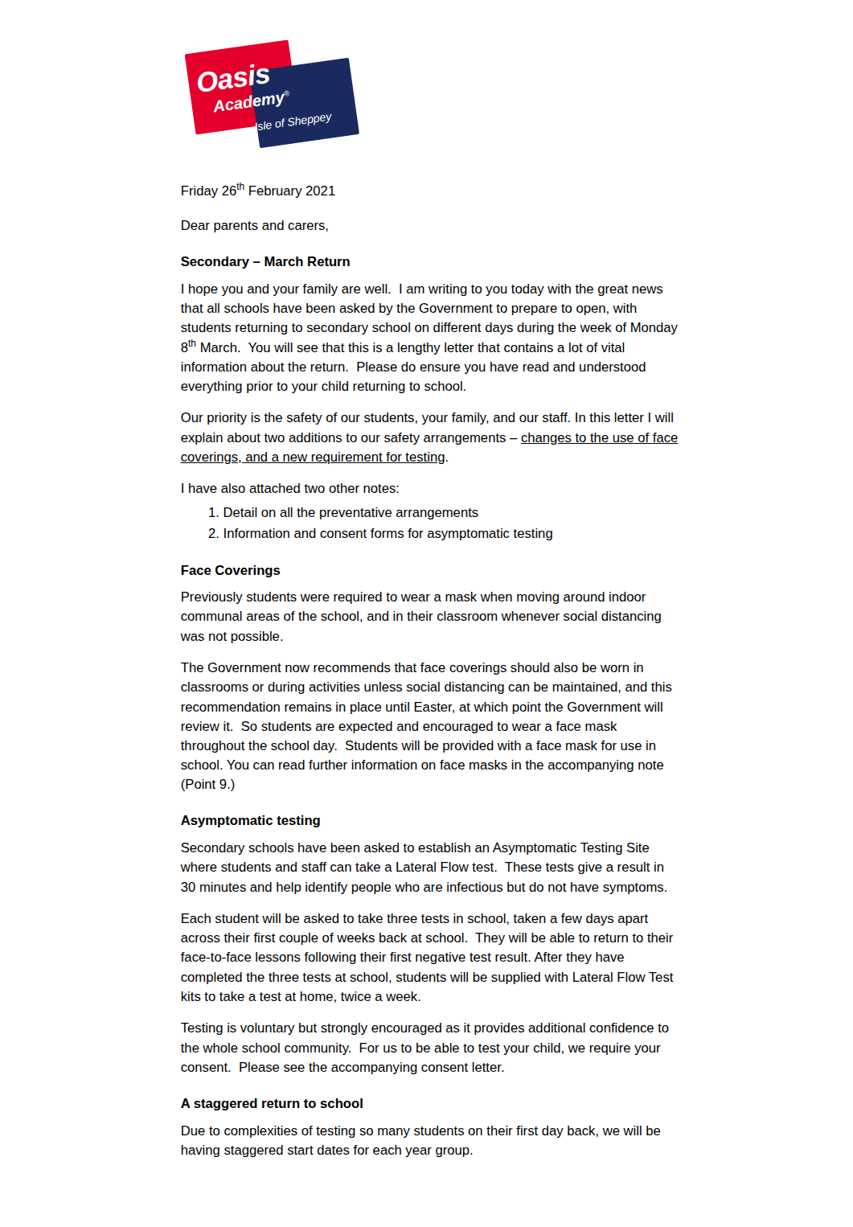Oasis
Academy®
Isle of Sheppey
Friday 26th February 2021
Dear parents and carers,
Secondary – March Return
I hope you and your family are well. I am writing to you today with the great news that all schools have been asked by the Government to prepare to open, with students returning to secondary school on different days during the week of Monday 8th March. You will see that this is a lengthy letter that contains a lot of vital information about the return. Please do ensure you have read and understood everything prior to your child returning to school.
Our priority is the safety of our students, your family, and our staff. In this letter I will explain about two additions to our safety arrangements – changes to the use of face coverings, and a new requirement for testing.
I have also attached two other notes:
Detail on all the preventative arrangements
Information and consent forms for asymptomatic testing
Face Coverings
Previously students were required to wear a mask when moving around indoor communal areas of the school, and in their classroom whenever social distancing was not possible.
The Government now recommends that face coverings should also be worn in classrooms or during activities unless social distancing can be maintained, and this recommendation remains in place until Easter, at which point the Government will review it. So students are expected and encouraged to wear a face mask throughout the school day. Students will be provided with a face mask for use in school. You can read further information on face masks in the accompanying note (Point 9.)
Asymptomatic testing
Secondary schools have been asked to establish an Asymptomatic Testing Site where students and staff can take a Lateral Flow test. These tests give a result in 30 minutes and help identify people who are infectious but do not have symptoms.
Each student will be asked to take three tests in school, taken a few days apart across their first couple of weeks back at school. They will be able to return to their face-to-face lessons following their first negative test result. After they have completed the three tests at school, students will be supplied with Lateral Flow Test kits to take a test at home, twice a week.
Testing is voluntary but strongly encouraged as it provides additional confidence to the whole school community. For us to be able to test your child, we require your consent. Please see the accompanying consent letter.
A staggered return to school
Due to complexities of testing so many students on their first day back, we will be having staggered start dates for each year group.